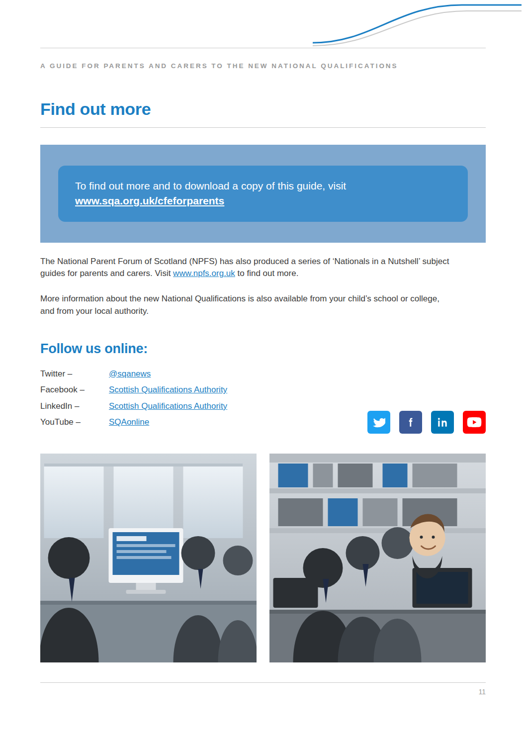A guide for parents and carers to the new National Qualifications
Find out more
To find out more and to download a copy of this guide, visit
www.sqa.org.uk/cfeforparents
The National Parent Forum of Scotland (NPFS) has also produced a series of ‘Nationals in a Nutshell’ subject guides for parents and carers. Visit www.npfs.org.uk to find out more.
More information about the new National Qualifications is also available from your child’s school or college, and from your local authority.
Follow us online:
| Twitter – | @sqanews |
| Facebook – | Scottish Qualifications Authority |
| LinkedIn – | Scottish Qualifications Authority |
| YouTube – | SQAonline |
11